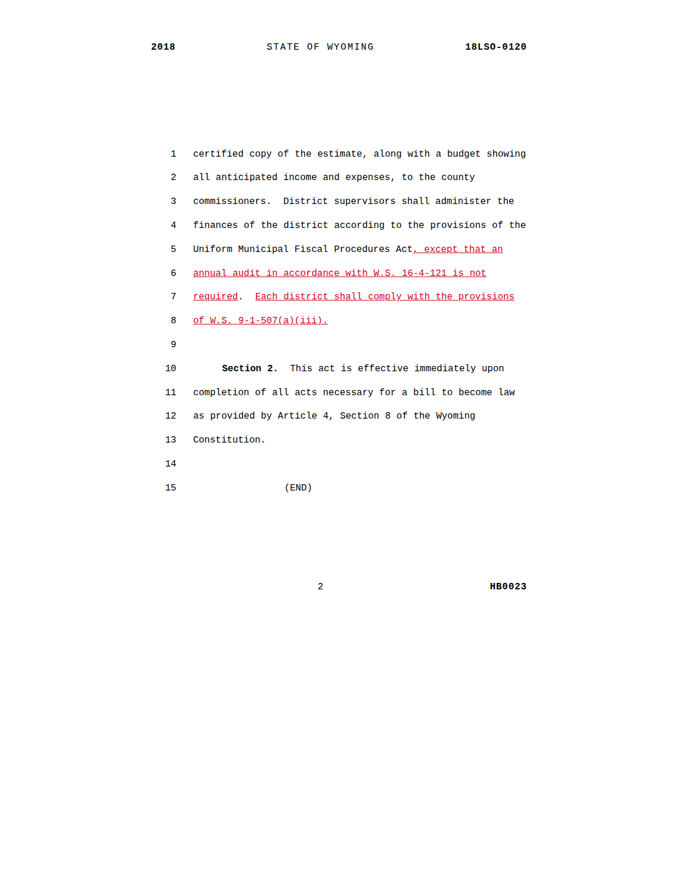2018 STATE OF WYOMING 18LSO-0120
certified copy of the estimate, along with a budget showing
all anticipated income and expenses, to the county
commissioners. District supervisors shall administer the
finances of the district according to the provisions of the
Uniform Municipal Fiscal Procedures Act, except that an
annual audit in accordance with W.S. 16-4-121 is not
required. Each district shall comply with the provisions
of W.S. 9-1-507(a)(iii).
Section 2. This act is effective immediately upon
completion of all acts necessary for a bill to become law
as provided by Article 4, Section 8 of the Wyoming
Constitution.
(END)
2 HB0023